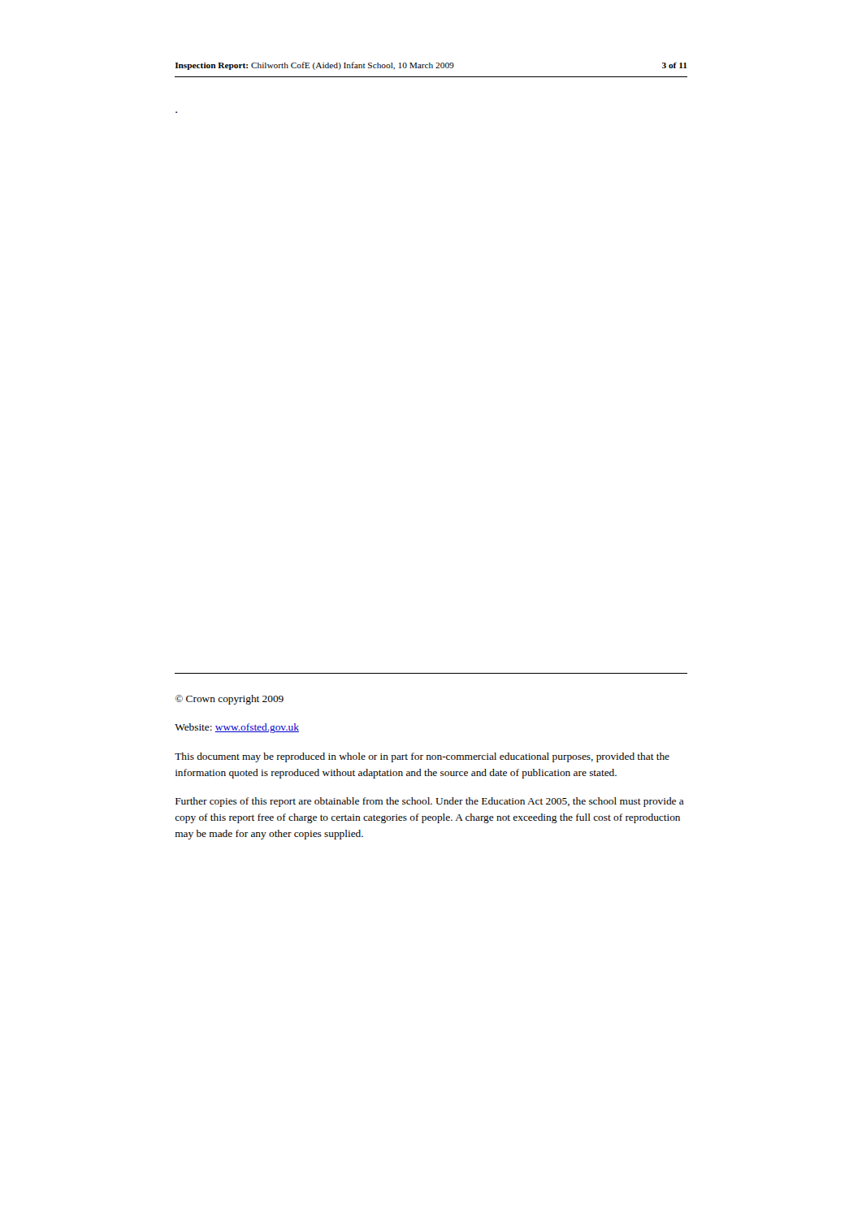Inspection Report: Chilworth CofE (Aided) Infant School, 10 March 2009
3 of 11
.
© Crown copyright 2009
Website: www.ofsted.gov.uk
This document may be reproduced in whole or in part for non-commercial educational purposes, provided that the information quoted is reproduced without adaptation and the source and date of publication are stated.
Further copies of this report are obtainable from the school. Under the Education Act 2005, the school must provide a copy of this report free of charge to certain categories of people. A charge not exceeding the full cost of reproduction may be made for any other copies supplied.